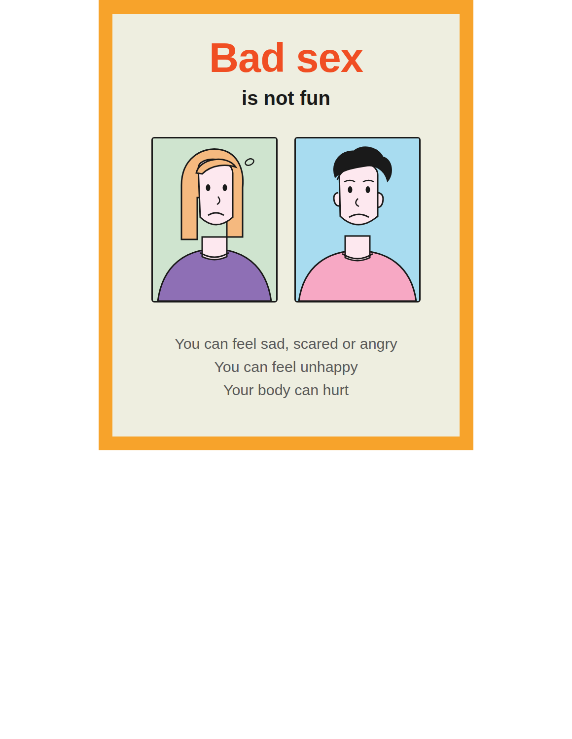Bad sex
is not fun
You can feel sad, scared or angry You can feel unhappy Your body can hurt